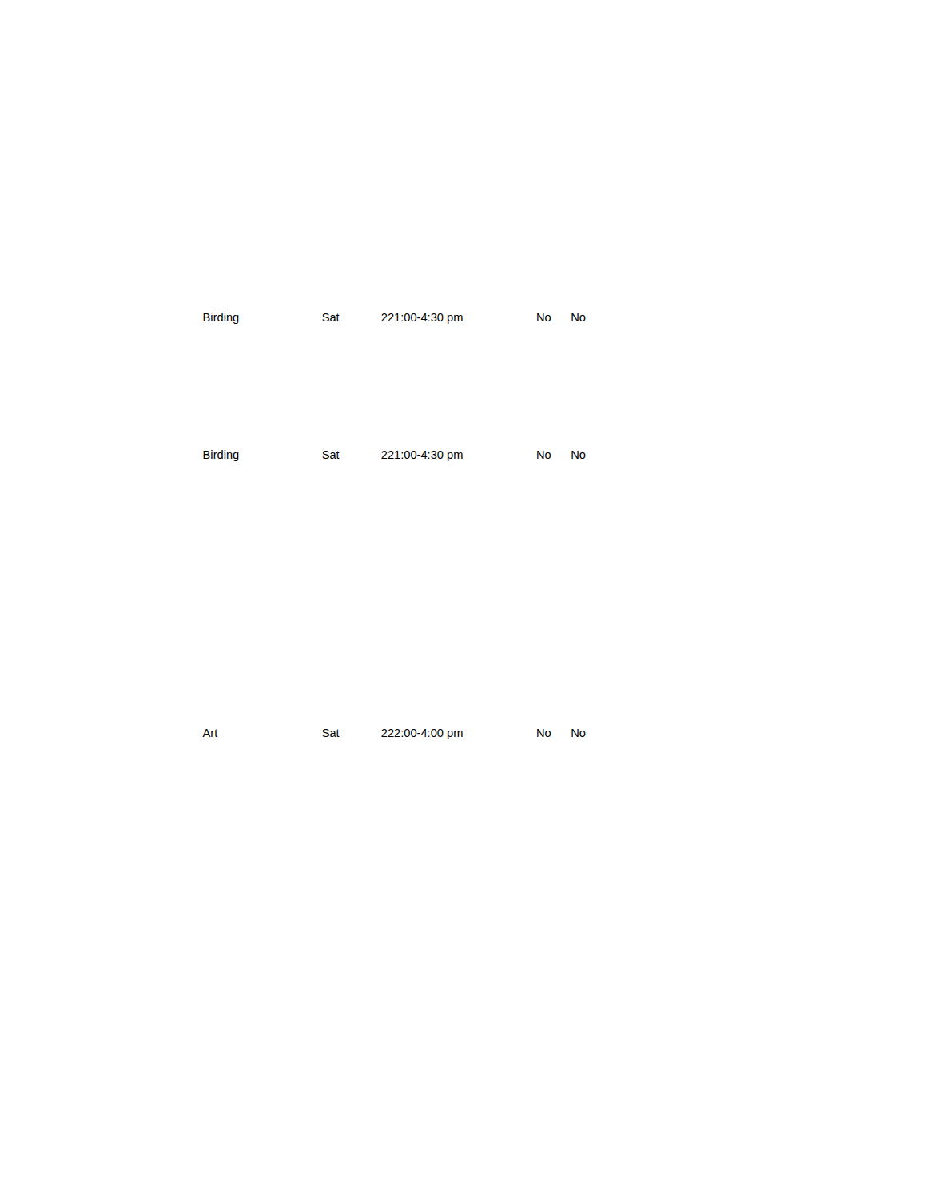| Birding | Sat | 22 | 1:00-4:30 pm | No | No |
| Birding | Sat | 22 | 1:00-4:30 pm | No | No |
| Art | Sat | 22 | 2:00-4:00 pm | No | No |